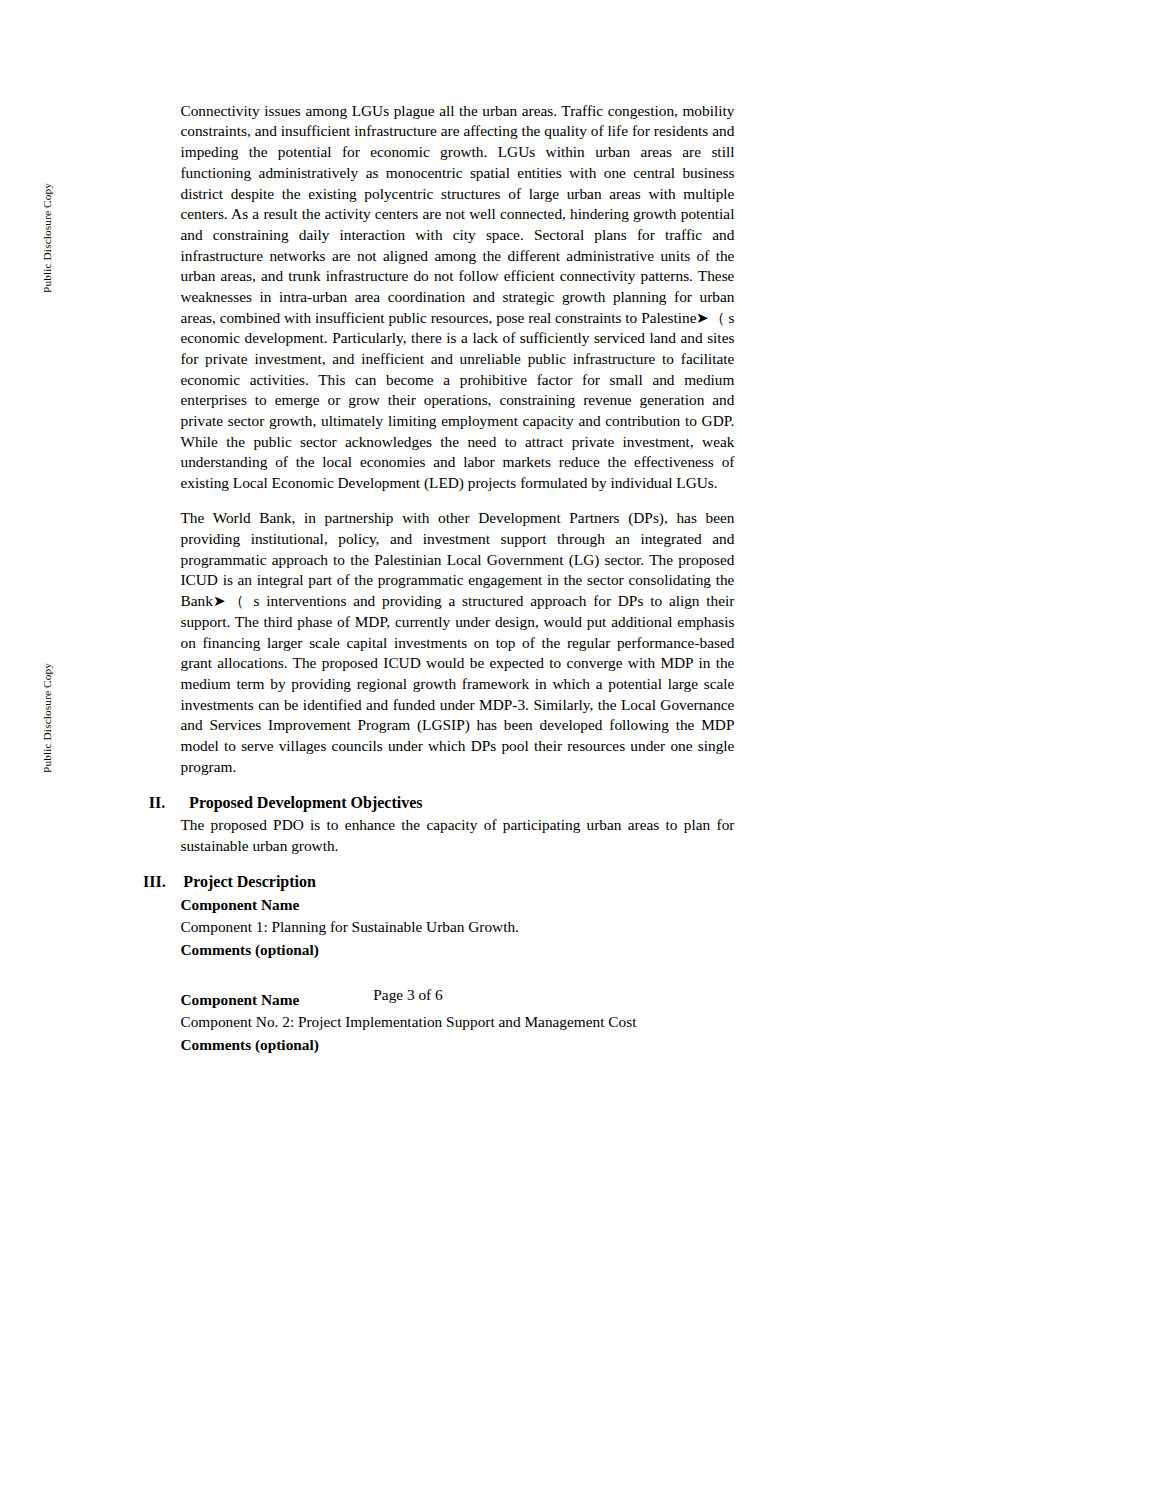Public Disclosure Copy
Public Disclosure Copy
Connectivity issues among LGUs plague all the urban areas. Traffic congestion, mobility constraints, and insufficient infrastructure are affecting the quality of life for residents and impeding the potential for economic growth. LGUs within urban areas are still functioning administratively as monocentric spatial entities with one central business district despite the existing polycentric structures of large urban areas with multiple centers. As a result the activity centers are not well connected, hindering growth potential and constraining daily interaction with city space. Sectoral plans for traffic and infrastructure networks are not aligned among the different administrative units of the urban areas, and trunk infrastructure do not follow efficient connectivity patterns. These weaknesses in intra-urban area coordination and strategic growth planning for urban areas, combined with insufficient public resources, pose real constraints to Palestine➤（ s economic development. Particularly, there is a lack of sufficiently serviced land and sites for private investment, and inefficient and unreliable public infrastructure to facilitate economic activities. This can become a prohibitive factor for small and medium enterprises to emerge or grow their operations, constraining revenue generation and private sector growth, ultimately limiting employment capacity and contribution to GDP. While the public sector acknowledges the need to attract private investment, weak understanding of the local economies and labor markets reduce the effectiveness of existing Local Economic Development (LED) projects formulated by individual LGUs.
The World Bank, in partnership with other Development Partners (DPs), has been providing institutional, policy, and investment support through an integrated and programmatic approach to the Palestinian Local Government (LG) sector. The proposed ICUD is an integral part of the programmatic engagement in the sector consolidating the Bank➤（ s interventions and providing a structured approach for DPs to align their support. The third phase of MDP, currently under design, would put additional emphasis on financing larger scale capital investments on top of the regular performance-based grant allocations. The proposed ICUD would be expected to converge with MDP in the medium term by providing regional growth framework in which a potential large scale investments can be identified and funded under MDP-3. Similarly, the Local Governance and Services Improvement Program (LGSIP) has been developed following the MDP model to serve villages councils under which DPs pool their resources under one single program.
II. Proposed Development Objectives
The proposed PDO is to enhance the capacity of participating urban areas to plan for sustainable urban growth.
III. Project Description
Component Name
Component 1: Planning for Sustainable Urban Growth.
Comments (optional)
Component Name
Component No. 2: Project Implementation Support and Management Cost
Comments (optional)
IV. Financing (in USD Million)
Page 3 of 6